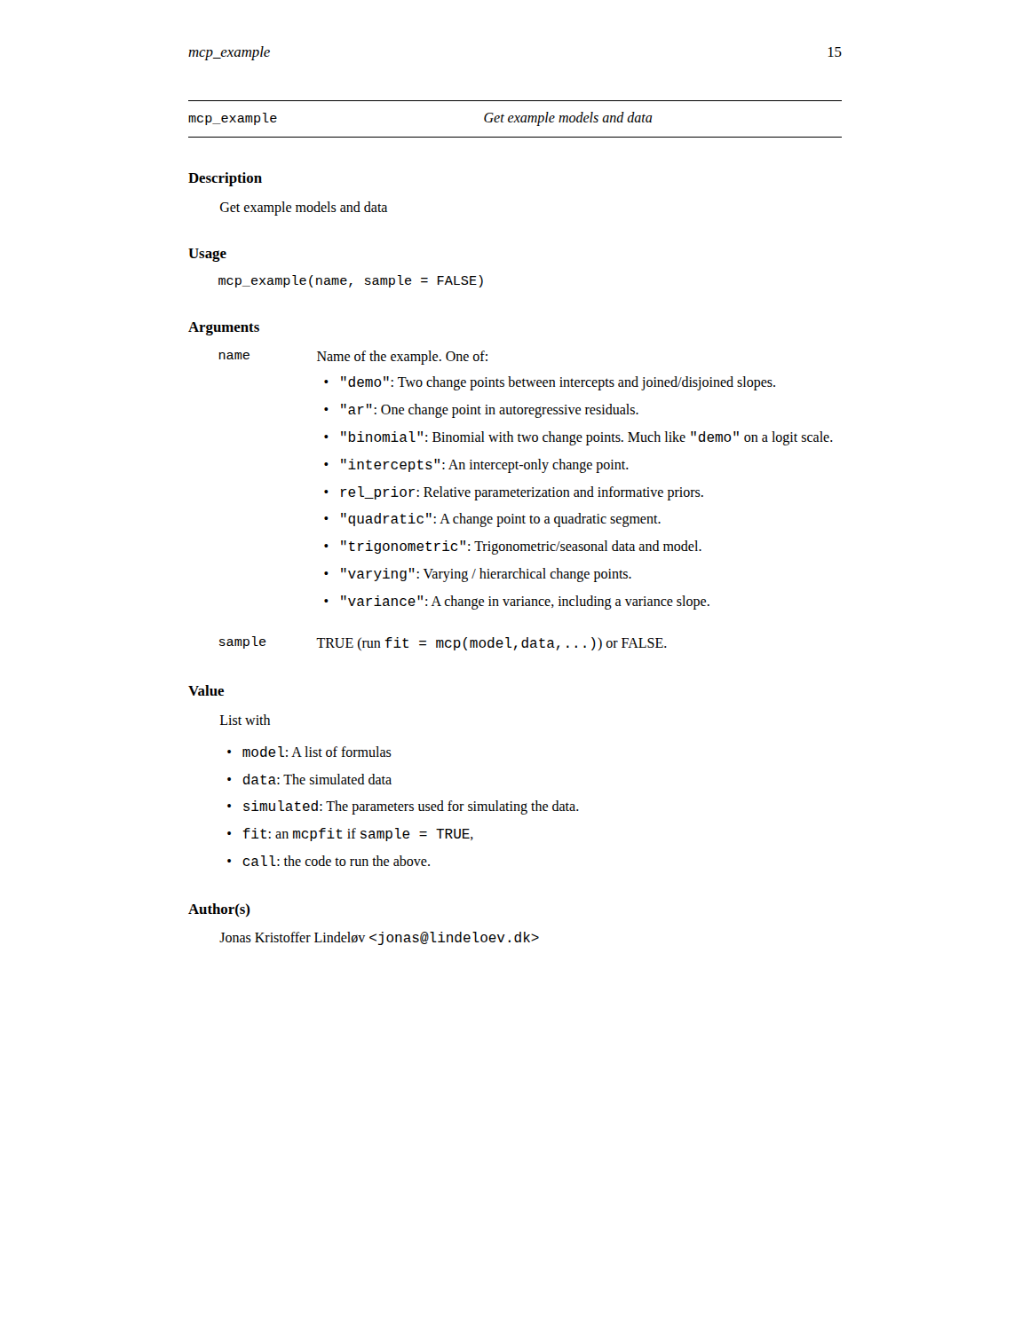mcp_example 15
mcp_example Get example models and data
Description
Get example models and data
Usage
mcp_example(name, sample = FALSE)
Arguments
name
Name of the example. One of:
"demo": Two change points between intercepts and joined/disjoined slopes.
"ar": One change point in autoregressive residuals.
"binomial": Binomial with two change points. Much like "demo" on a logit scale.
"intercepts": An intercept-only change point.
rel_prior: Relative parameterization and informative priors.
"quadratic": A change point to a quadratic segment.
"trigonometric": Trigonometric/seasonal data and model.
"varying": Varying / hierarchical change points.
"variance": A change in variance, including a variance slope.
sample
TRUE (run fit = mcp(model,data,...)) or FALSE.
Value
List with
model: A list of formulas
data: The simulated data
simulated: The parameters used for simulating the data.
fit: an mcpfit if sample = TRUE,
call: the code to run the above.
Author(s)
Jonas Kristoffer Lindeløv <jonas@lindeloev.dk>